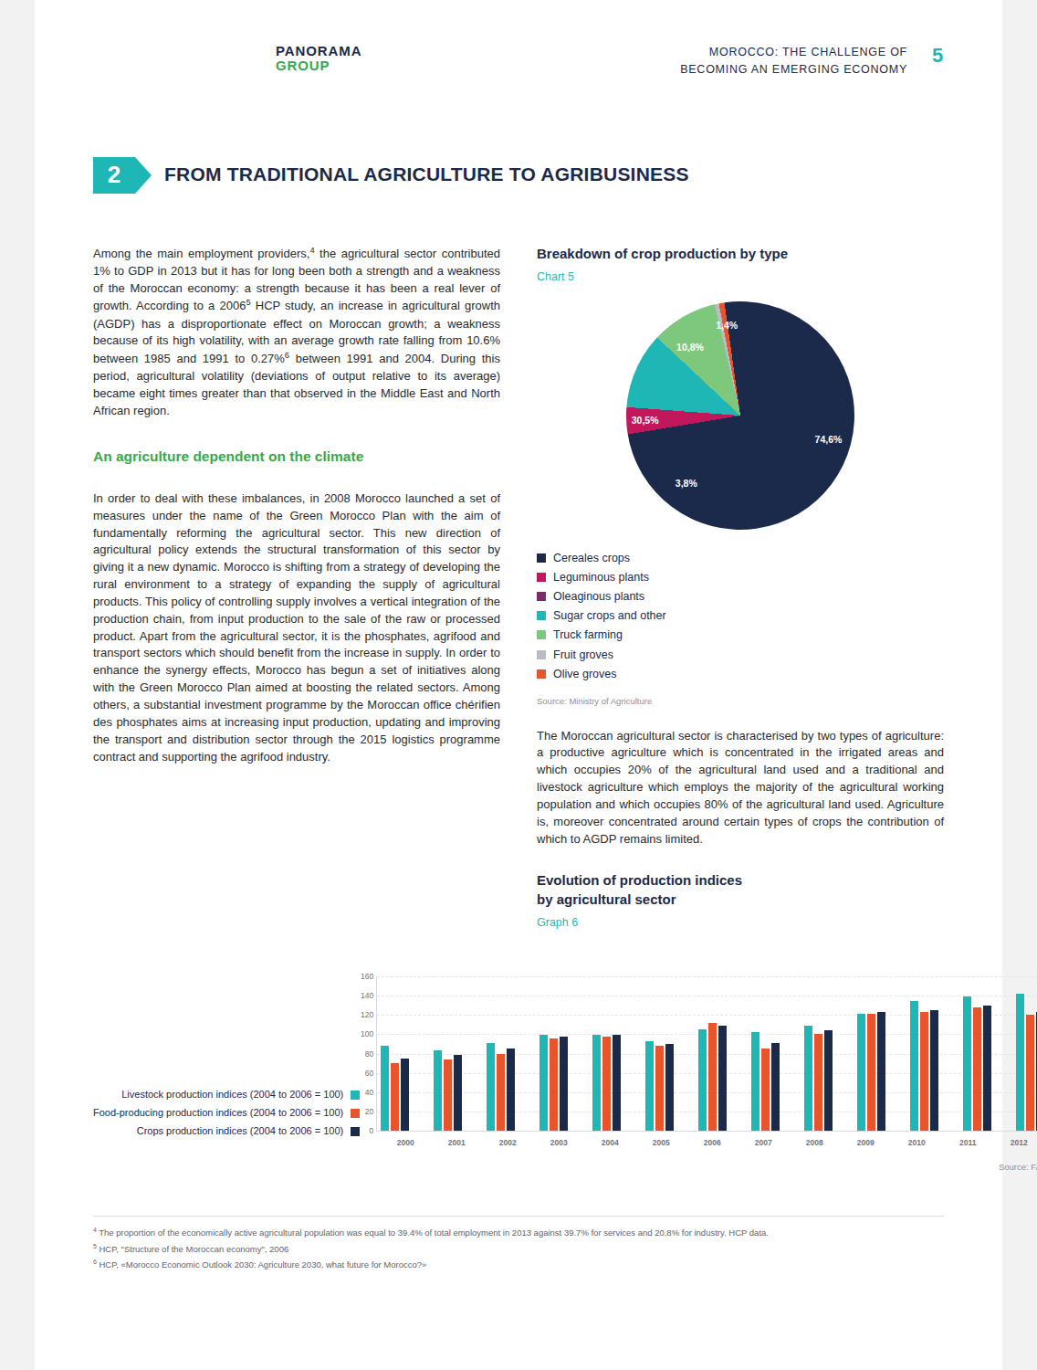PANORAMA
GROUP
Morocco: the challenge of
becoming an emerging economy 5
2
From traditional agriculture to agribusiness
Among the main employment providers,4 the agricultural sector contributed 1% to GDP in 2013 but it has for long been both a strength and a weakness of the Moroccan economy: a strength because it has been a real lever of growth. According to a 20065 HCP study, an increase in agricultural growth (AGDP) has a disproportionate effect on Moroccan growth; a weakness because of its high volatility, with an average growth rate falling from 10.6% between 1985 and 1991 to 0.27%6 between 1991 and 2004. During this period, agricultural volatility (deviations of output relative to its average) became eight times greater than that observed in the Middle East and North African region.
An agriculture dependent on the climate
In order to deal with these imbalances, in 2008 Morocco launched a set of measures under the name of the Green Morocco Plan with the aim of fundamentally reforming the agricultural sector. This new direction of agricultural policy extends the structural transformation of this sector by giving it a new dynamic. Morocco is shifting from a strategy of developing the rural environment to a strategy of expanding the supply of agricultural products. This policy of controlling supply involves a vertical integration of the production chain, from input production to the sale of the raw or processed product. Apart from the agricultural sector, it is the phosphates, agrifood and transport sectors which should benefit from the increase in supply. In order to enhance the synergy effects, Morocco has begun a set of initiatives along with the Green Morocco Plan aimed at boosting the related sectors. Among others, a substantial investment programme by the Moroccan office chérifien des phosphates aims at increasing input production, updating and improving the transport and distribution sector through the 2015 logistics programme contract and supporting the agrifood industry.
Breakdown of crop production by type
Chart 5
74,6% 30,5% 3,8% 10,8% 1,4%
Cereales crops
Leguminous plants
Oleaginous plants
Sugar crops and other
Truck farming
Fruit groves
Olive groves
Source: Ministry of Agriculture
The Moroccan agricultural sector is characterised by two types of agriculture: a productive agriculture which is concentrated in the irrigated areas and which occupies 20% of the agricultural land used and a traditional and livestock agriculture which employs the majority of the agricultural working population and which occupies 80% of the agricultural land used. Agriculture is, moreover concentrated around certain types of crops the contribution of which to AGDP remains limited.
Evolution of production indices
by agricultural sector
Graph 6
Livestock production indices (2004 to 2006 = 100)
Food-producing production indices (2004 to 2006 = 100)
Crops production indices (2004 to 2006 = 100)
160 140 120 100 80 60 40 20 0
20002001200220032004 20052006200720082009 201020112012
Source: FAO
4 The proportion of the economically active agricultural population was equal to 39.4% of total employment in 2013 against 39.7% for services and 20.8% for industry. HCP data.
5 HCP, "Structure of the Moroccan economy", 2006
6 HCP, «Morocco Economic Outlook 2030: Agriculture 2030, what future for Morocco?»